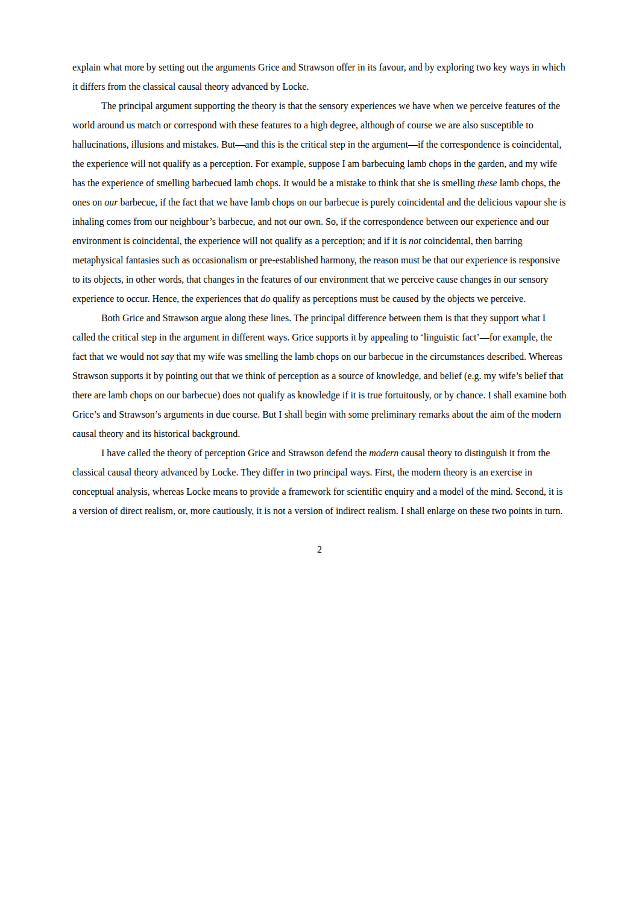explain what more by setting out the arguments Grice and Strawson offer in its favour, and by exploring two key ways in which it differs from the classical causal theory advanced by Locke.
The principal argument supporting the theory is that the sensory experiences we have when we perceive features of the world around us match or correspond with these features to a high degree, although of course we are also susceptible to hallucinations, illusions and mistakes. But—and this is the critical step in the argument—if the correspondence is coincidental, the experience will not qualify as a perception. For example, suppose I am barbecuing lamb chops in the garden, and my wife has the experience of smelling barbecued lamb chops. It would be a mistake to think that she is smelling these lamb chops, the ones on our barbecue, if the fact that we have lamb chops on our barbecue is purely coincidental and the delicious vapour she is inhaling comes from our neighbour’s barbecue, and not our own. So, if the correspondence between our experience and our environment is coincidental, the experience will not qualify as a perception; and if it is not coincidental, then barring metaphysical fantasies such as occasionalism or pre-established harmony, the reason must be that our experience is responsive to its objects, in other words, that changes in the features of our environment that we perceive cause changes in our sensory experience to occur. Hence, the experiences that do qualify as perceptions must be caused by the objects we perceive.
Both Grice and Strawson argue along these lines. The principal difference between them is that they support what I called the critical step in the argument in different ways. Grice supports it by appealing to ‘linguistic fact’—for example, the fact that we would not say that my wife was smelling the lamb chops on our barbecue in the circumstances described. Whereas Strawson supports it by pointing out that we think of perception as a source of knowledge, and belief (e.g. my wife’s belief that there are lamb chops on our barbecue) does not qualify as knowledge if it is true fortuitously, or by chance. I shall examine both Grice’s and Strawson’s arguments in due course. But I shall begin with some preliminary remarks about the aim of the modern causal theory and its historical background.
I have called the theory of perception Grice and Strawson defend the modern causal theory to distinguish it from the classical causal theory advanced by Locke. They differ in two principal ways. First, the modern theory is an exercise in conceptual analysis, whereas Locke means to provide a framework for scientific enquiry and a model of the mind. Second, it is a version of direct realism, or, more cautiously, it is not a version of indirect realism. I shall enlarge on these two points in turn.
2